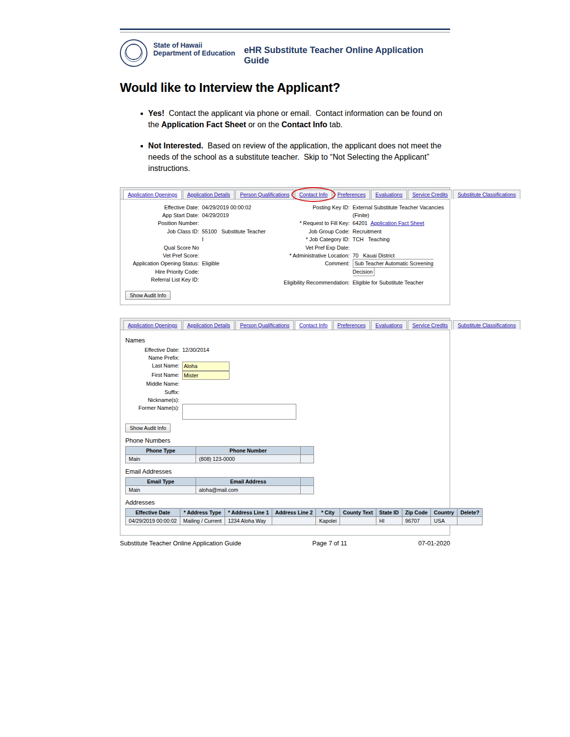State of Hawaii
Department of Education
eHR Substitute Teacher Online Application Guide
Would like to Interview the Applicant?
Yes! Contact the applicant via phone or email. Contact information can be found on the Application Fact Sheet or on the Contact Info tab.
Not Interested. Based on review of the application, the applicant does not meet the needs of the school as a substitute teacher. Skip to “Not Selecting the Applicant” instructions.
Application Openings Application Details Person Qualifications Contact Info Preferences Evaluations Service Credits Substitute Classifications
Effective Date: 04/29/2019 00:00:02
App Start Date: 04/29/2019
Position Number:
Job Class ID: 55100 Substitute Teacher I
Qual Score No
Vet Pref Score:
Application Opening Status: Eligible
Hire Priority Code:
Referral List Key ID:
Posting Key ID: External Substitute Teacher Vacancies (Finite)
Request to Fill Key: 64201 Application Fact Sheet
Job Group Code: Recruitment
Job Category ID: TCH Teaching
Vet Pref Exp Date:
Administrative Location: 70 Kauai District
Comment: Sub Teacher Automatic Screening Decision
Eligibility Recommendation: Eligible for Substitute Teacher
Show Audit Info
Application Openings Application Details Person Qualifications Contact Info Preferences Evaluations Service Credits Substitute Classifications
Names
Effective Date: 12/30/2014
Name Prefix:
Last Name: Aloha
First Name: Mister
Middle Name:
Suffix:
Nickname(s):
Former Name(s):
Show Audit Info
Phone Numbers
| Phone Type | Phone Number | |
| --- | --- | --- |
| Main | (808) 123-0000 | |
Email Addresses
| Email Type | Email Address | |
| --- | --- | --- |
| Main | aloha@mail.com | |
Addresses
| Effective Date | * Address Type | * Address Line 1 | Address Line 2 | * City | County Text | State ID | Zip Code | Country | Delete? |
| --- | --- | --- | --- | --- | --- | --- | --- | --- | --- |
| 04/29/2019 00:00:02 | Mailing / Current | 1234 Aloha Way | | Kapolei | | HI | 96707 | USA | |
Substitute Teacher Online Application Guide Page 7 of 11 07-01-2020